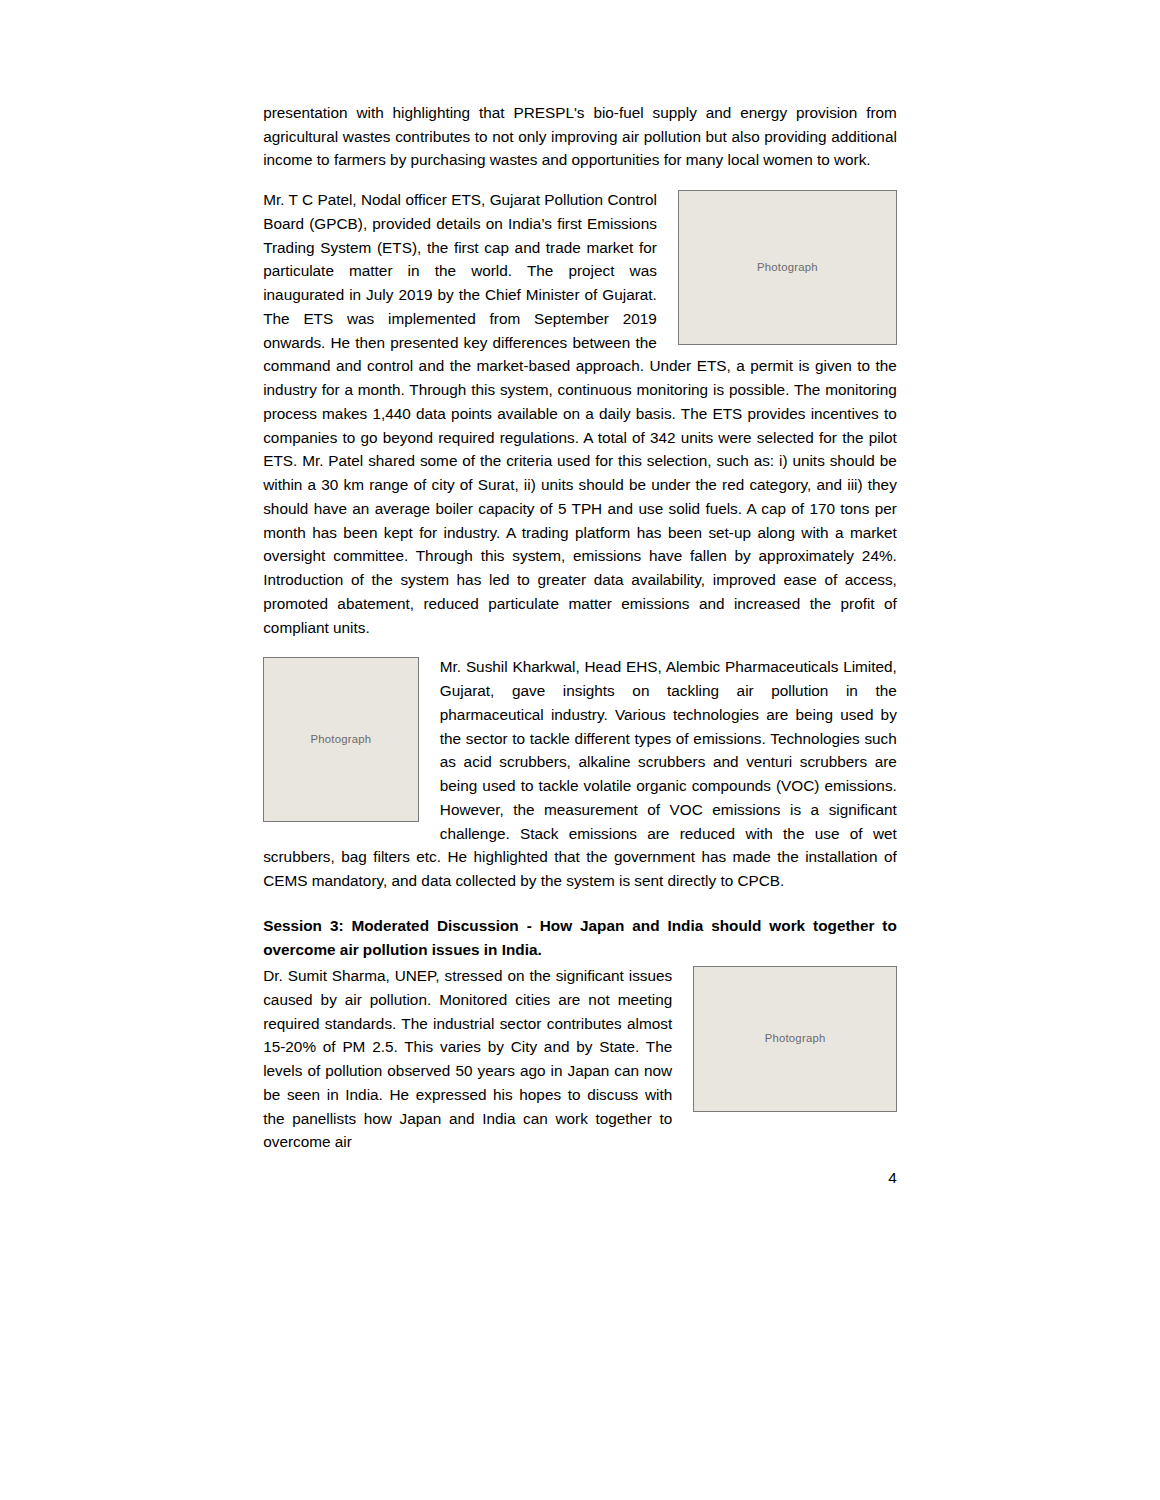presentation with highlighting that PRESPL's bio-fuel supply and energy provision from agricultural wastes contributes to not only improving air pollution but also providing additional income to farmers by purchasing wastes and opportunities for many local women to work.
Photograph
Mr. T C Patel, Nodal officer ETS, Gujarat Pollution Control Board (GPCB), provided details on India’s first Emissions Trading System (ETS), the first cap and trade market for particulate matter in the world. The project was inaugurated in July 2019 by the Chief Minister of Gujarat. The ETS was implemented from September 2019 onwards. He then presented key differences between the command and control and the market-based approach. Under ETS, a permit is given to the industry for a month. Through this system, continuous monitoring is possible. The monitoring process makes 1,440 data points available on a daily basis. The ETS provides incentives to companies to go beyond required regulations. A total of 342 units were selected for the pilot ETS. Mr. Patel shared some of the criteria used for this selection, such as: i) units should be within a 30 km range of city of Surat, ii) units should be under the red category, and iii) they should have an average boiler capacity of 5 TPH and use solid fuels. A cap of 170 tons per month has been kept for industry. A trading platform has been set-up along with a market oversight committee. Through this system, emissions have fallen by approximately 24%. Introduction of the system has led to greater data availability, improved ease of access, promoted abatement, reduced particulate matter emissions and increased the profit of compliant units.
Photograph
Mr. Sushil Kharkwal, Head EHS, Alembic Pharmaceuticals Limited, Gujarat, gave insights on tackling air pollution in the pharmaceutical industry. Various technologies are being used by the sector to tackle different types of emissions. Technologies such as acid scrubbers, alkaline scrubbers and venturi scrubbers are being used to tackle volatile organic compounds (VOC) emissions. However, the measurement of VOC emissions is a significant challenge. Stack emissions are reduced with the use of wet scrubbers, bag filters etc. He highlighted that the government has made the installation of CEMS mandatory, and data collected by the system is sent directly to CPCB.
Session 3: Moderated Discussion - How Japan and India should work together to overcome air pollution issues in India.
Photograph
Dr. Sumit Sharma, UNEP, stressed on the significant issues caused by air pollution. Monitored cities are not meeting required standards. The industrial sector contributes almost 15-20% of PM 2.5. This varies by City and by State. The levels of pollution observed 50 years ago in Japan can now be seen in India. He expressed his hopes to discuss with the panellists how Japan and India can work together to overcome air
4